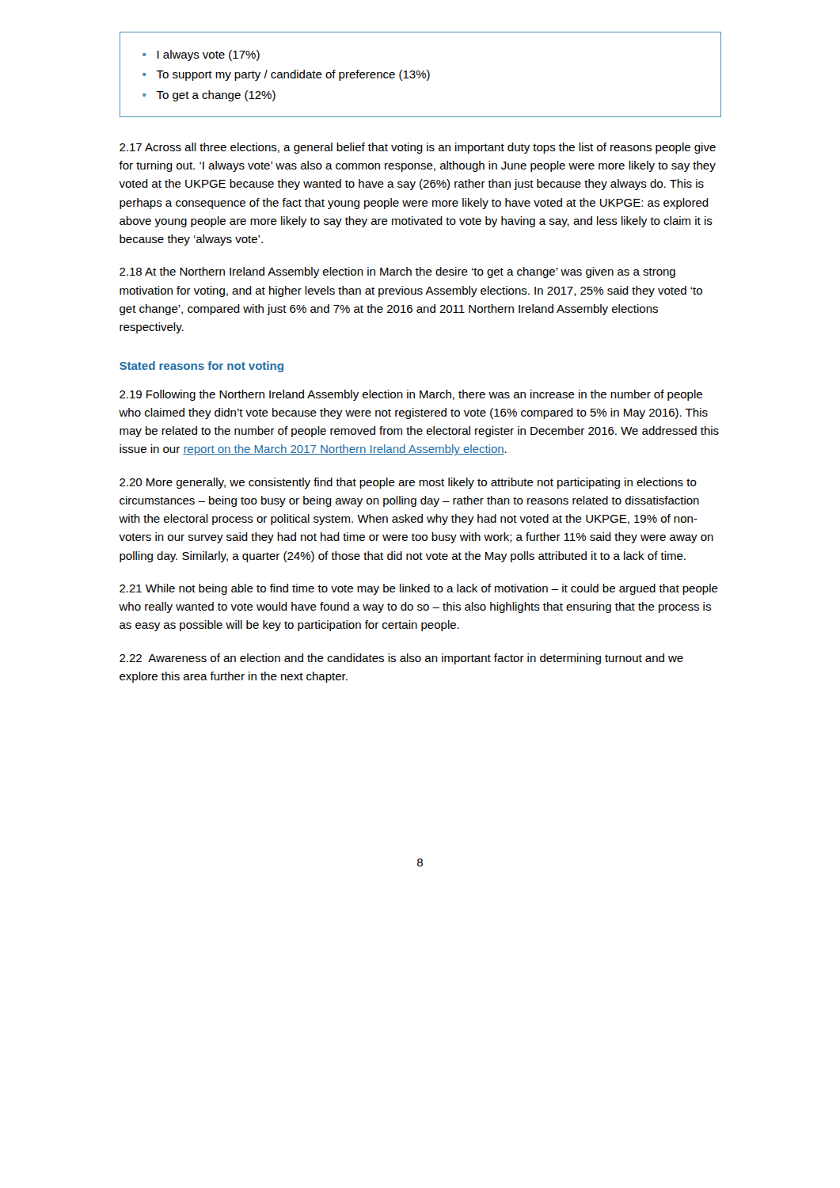I always vote (17%)
To support my party / candidate of preference (13%)
To get a change (12%)
2.17 Across all three elections, a general belief that voting is an important duty tops the list of reasons people give for turning out. ‘I always vote’ was also a common response, although in June people were more likely to say they voted at the UKPGE because they wanted to have a say (26%) rather than just because they always do. This is perhaps a consequence of the fact that young people were more likely to have voted at the UKPGE: as explored above young people are more likely to say they are motivated to vote by having a say, and less likely to claim it is because they ‘always vote’.
2.18 At the Northern Ireland Assembly election in March the desire ‘to get a change’ was given as a strong motivation for voting, and at higher levels than at previous Assembly elections. In 2017, 25% said they voted ‘to get change’, compared with just 6% and 7% at the 2016 and 2011 Northern Ireland Assembly elections respectively.
Stated reasons for not voting
2.19 Following the Northern Ireland Assembly election in March, there was an increase in the number of people who claimed they didn’t vote because they were not registered to vote (16% compared to 5% in May 2016). This may be related to the number of people removed from the electoral register in December 2016. We addressed this issue in our report on the March 2017 Northern Ireland Assembly election.
2.20 More generally, we consistently find that people are most likely to attribute not participating in elections to circumstances – being too busy or being away on polling day – rather than to reasons related to dissatisfaction with the electoral process or political system. When asked why they had not voted at the UKPGE, 19% of non-voters in our survey said they had not had time or were too busy with work; a further 11% said they were away on polling day. Similarly, a quarter (24%) of those that did not vote at the May polls attributed it to a lack of time.
2.21 While not being able to find time to vote may be linked to a lack of motivation – it could be argued that people who really wanted to vote would have found a way to do so – this also highlights that ensuring that the process is as easy as possible will be key to participation for certain people.
2.22 Awareness of an election and the candidates is also an important factor in determining turnout and we explore this area further in the next chapter.
8